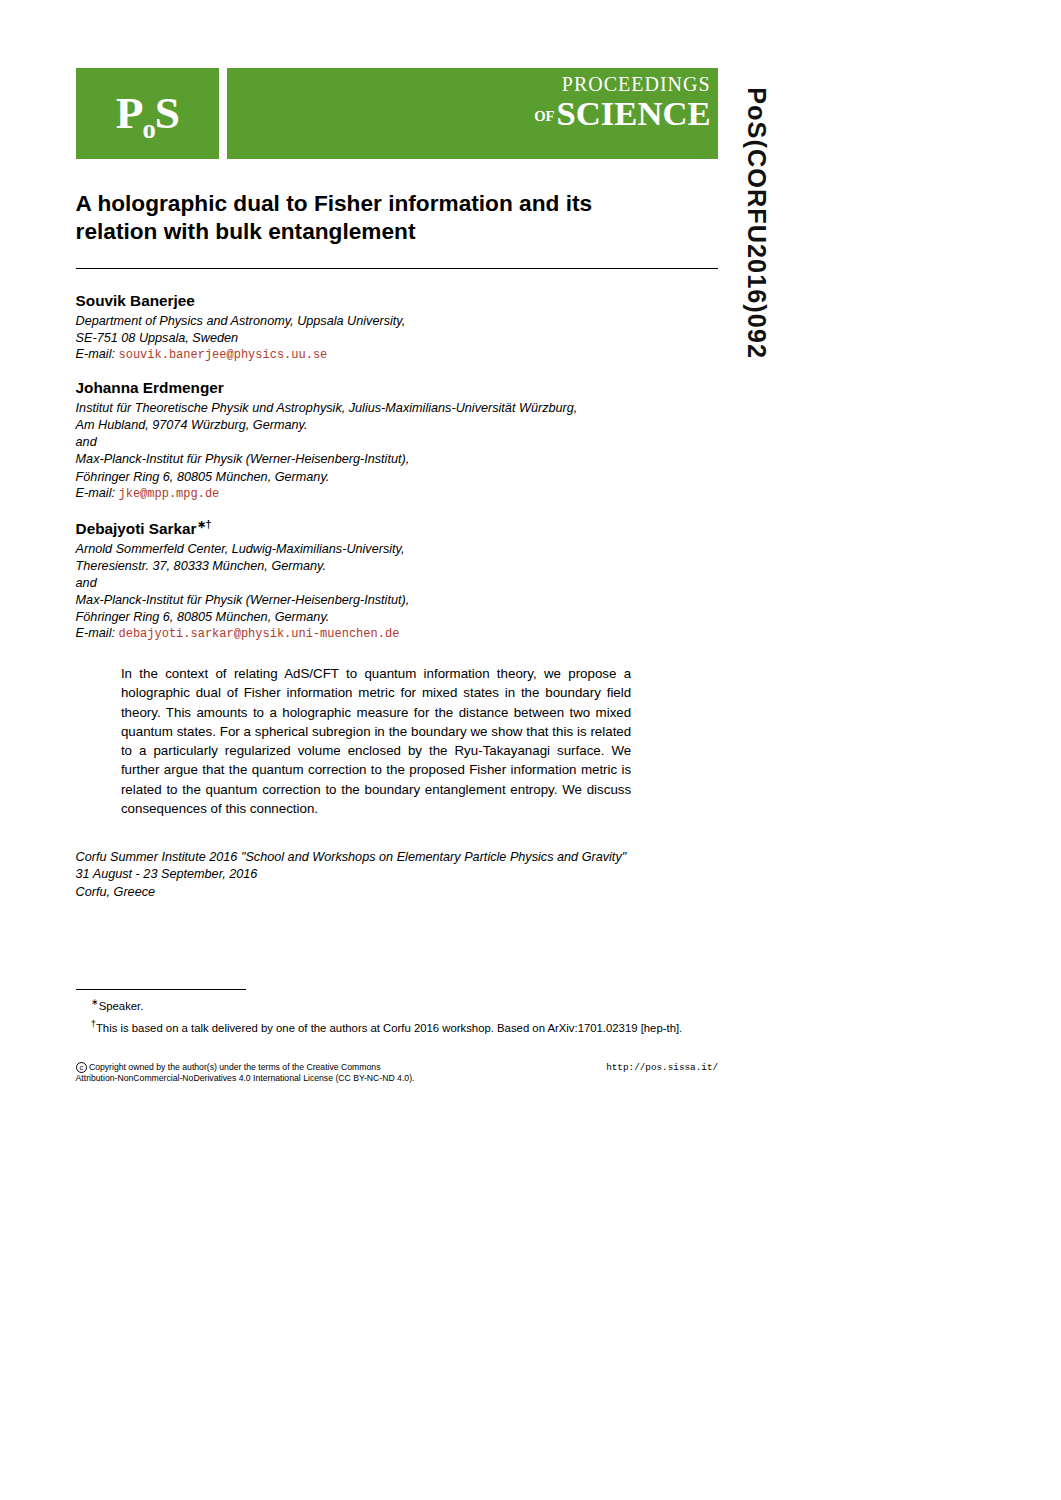Po S
PROCEEDINGS OFSCIENCE
PoS(CORFU2016)092
A holographic dual to Fisher information and its relation with bulk entanglement
Souvik Banerjee
Department of Physics and Astronomy, Uppsala University,
SE-751 08 Uppsala, Sweden
E-mail: souvik.banerjee@physics.uu.se
Johanna Erdmenger
Institut für Theoretische Physik und Astrophysik, Julius-Maximilians-Universität Würzburg,
Am Hubland, 97074 Würzburg, Germany.
and
Max-Planck-Institut für Physik (Werner-Heisenberg-Institut),
Föhringer Ring 6, 80805 München, Germany.
E-mail: jke@mpp.mpg.de
Debajyoti Sarkar∗†
Arnold Sommerfeld Center, Ludwig-Maximilians-University,
Theresienstr. 37, 80333 München, Germany.
and
Max-Planck-Institut für Physik (Werner-Heisenberg-Institut),
Föhringer Ring 6, 80805 München, Germany.
E-mail: debajyoti.sarkar@physik.uni-muenchen.de
In the context of relating AdS/CFT to quantum information theory, we propose a holographic dual of Fisher information metric for mixed states in the boundary field theory. This amounts to a holographic measure for the distance between two mixed quantum states. For a spherical subregion in the boundary we show that this is related to a particularly regularized volume enclosed by the Ryu-Takayanagi surface. We further argue that the quantum correction to the proposed Fisher information metric is related to the quantum correction to the boundary entanglement entropy. We discuss consequences of this connection.
Corfu Summer Institute 2016 "School and Workshops on Elementary Particle Physics and Gravity"
31 August - 23 September, 2016
Corfu, Greece
∗Speaker.
†This is based on a talk delivered by one of the authors at Corfu 2016 workshop. Based on ArXiv:1701.02319 [hep-th].
http://pos.sissa.it/ c Copyright owned by the author(s) under the terms of the Creative Commons
Attribution-NonCommercial-NoDerivatives 4.0 International License (CC BY-NC-ND 4.0).